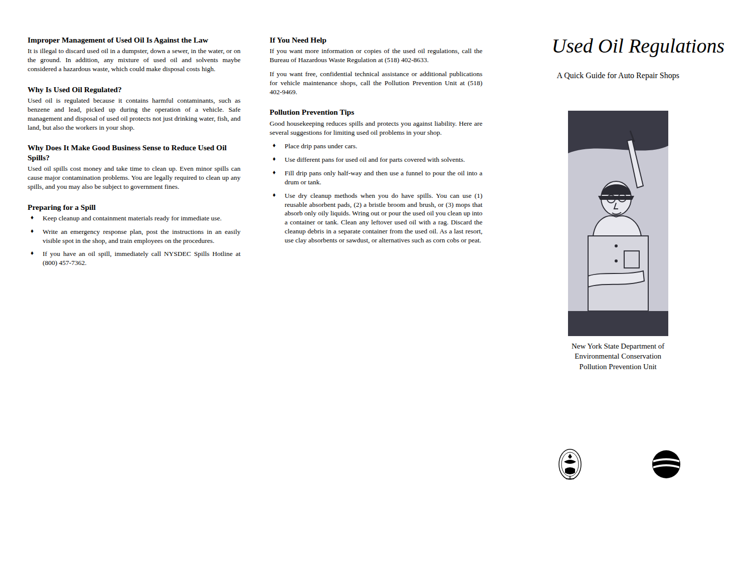Improper Management of Used Oil Is Against the Law
It is illegal to discard used oil in a dumpster, down a sewer, in the water, or on the ground. In addition, any mixture of used oil and solvents maybe considered a hazardous waste, which could make disposal costs high.
Why Is Used Oil Regulated?
Used oil is regulated because it contains harmful contaminants, such as benzene and lead, picked up during the operation of a vehicle. Safe management and disposal of used oil protects not just drinking water, fish, and land, but also the workers in your shop.
Why Does It Make Good Business Sense to Reduce Used Oil Spills?
Used oil spills cost money and take time to clean up. Even minor spills can cause major contamination problems. You are legally required to clean up any spills, and you may also be subject to government fines.
Preparing for a Spill
Keep cleanup and containment materials ready for immediate use.
Write an emergency response plan, post the instructions in an easily visible spot in the shop, and train employees on the procedures.
If you have an oil spill, immediately call NYSDEC Spills Hotline at (800) 457-7362.
If You Need Help
If you want more information or copies of the used oil regulations, call the Bureau of Hazardous Waste Regulation at (518) 402-8633.
If you want free, confidential technical assistance or additional publications for vehicle maintenance shops, call the Pollution Prevention Unit at (518) 402-9469.
Pollution Prevention Tips
Good housekeeping reduces spills and protects you against liability. Here are several suggestions for limiting used oil problems in your shop.
Place drip pans under cars.
Use different pans for used oil and for parts covered with solvents.
Fill drip pans only half-way and then use a funnel to pour the oil into a drum or tank.
Use dry cleanup methods when you do have spills. You can use (1) reusable absorbent pads, (2) a bristle broom and brush, or (3) mops that absorb only oily liquids. Wring out or pour the used oil you clean up into a container or tank. Clean any leftover used oil with a rag. Discard the cleanup debris in a separate container from the used oil. As a last resort, use clay absorbents or sawdust, or alternatives such as corn cobs or peat.
Used Oil Regulations
A Quick Guide for Auto Repair Shops
New York State Department of
Environmental Conservation
Pollution Prevention Unit